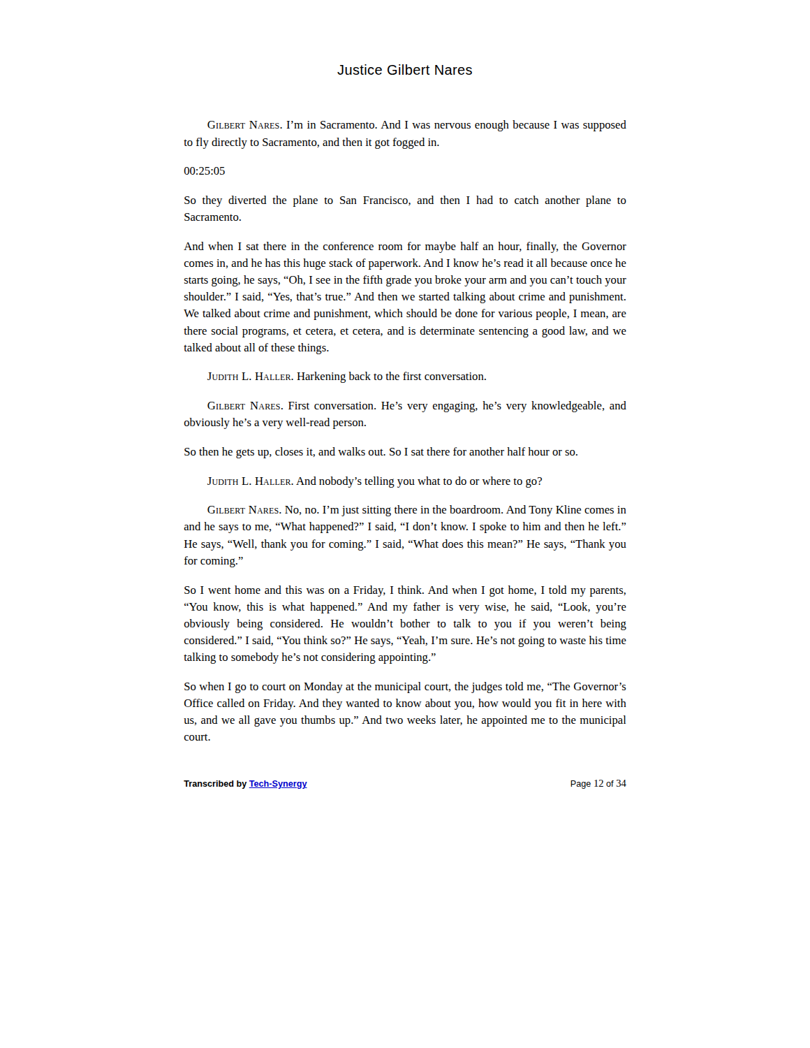Justice Gilbert Nares
Gilbert Nares. I’m in Sacramento. And I was nervous enough because I was supposed to fly directly to Sacramento, and then it got fogged in.
00:25:05
So they diverted the plane to San Francisco, and then I had to catch another plane to Sacramento.
And when I sat there in the conference room for maybe half an hour, finally, the Governor comes in, and he has this huge stack of paperwork. And I know he’s read it all because once he starts going, he says, “Oh, I see in the fifth grade you broke your arm and you can’t touch your shoulder.” I said, “Yes, that’s true.” And then we started talking about crime and punishment. We talked about crime and punishment, which should be done for various people, I mean, are there social programs, et cetera, et cetera, and is determinate sentencing a good law, and we talked about all of these things.
Judith L. Haller. Harkening back to the first conversation.
Gilbert Nares. First conversation. He’s very engaging, he’s very knowledgeable, and obviously he’s a very well-read person.
So then he gets up, closes it, and walks out. So I sat there for another half hour or so.
Judith L. Haller. And nobody’s telling you what to do or where to go?
Gilbert Nares. No, no. I’m just sitting there in the boardroom. And Tony Kline comes in and he says to me, “What happened?” I said, “I don’t know. I spoke to him and then he left.” He says, “Well, thank you for coming.” I said, “What does this mean?” He says, “Thank you for coming.”
So I went home and this was on a Friday, I think. And when I got home, I told my parents, “You know, this is what happened.” And my father is very wise, he said, “Look, you’re obviously being considered. He wouldn’t bother to talk to you if you weren’t being considered.” I said, “You think so?” He says, “Yeah, I’m sure. He’s not going to waste his time talking to somebody he’s not considering appointing.”
So when I go to court on Monday at the municipal court, the judges told me, “The Governor’s Office called on Friday. And they wanted to know about you, how would you fit in here with us, and we all gave you thumbs up.” And two weeks later, he appointed me to the municipal court.
Transcribed by Tech-Synergy
Page 12 of 34